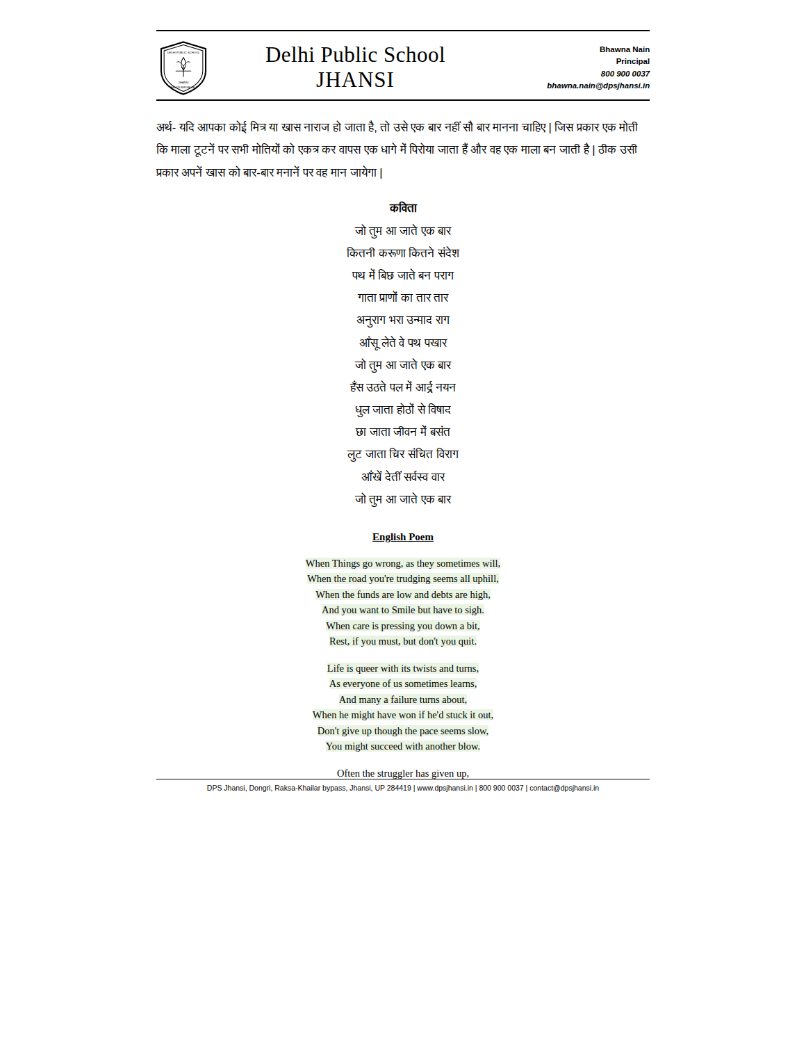DELHI PUBLIC SCHOOL JHANSI SERVICE BEFORE SELF
Delhi Public School
JHANSI
Bhawna Nain
Principal
800 900 0037
bhawna.nain@dpsjhansi.in
अर्थ- यदि आपका कोई मित्र या खास नाराज हो जाता है, तो उसे एक बार नहीं सौ बार मानना चाहिए | जिस प्रकार एक मोती कि माला टूटनें पर सभी मोतियों को एकत्र कर वापस एक धागे में पिरोया जाता हैं और वह एक माला बन जाती है | ठीक उसी प्रकार अपनें खास को बार-बार मनानें पर वह मान जायेगा |
कविता
जो तुम आ जाते एक बार
कितनी करूणा कितने संदेश
पथ में बिछ जाते बन पराग
गाता प्राणों का तार तार
अनुराग भरा उन्माद राग
आँसू लेते वे पथ पखार
जो तुम आ जाते एक बार
हँस उठते पल में आर्द्र नयन
धुल जाता होठों से विषाद
छा जाता जीवन में बसंत
लुट जाता चिर संचित विराग
आँखें देतीं सर्वस्व वार
जो तुम आ जाते एक बार
English Poem
When Things go wrong, as they sometimes will,
When the road you're trudging seems all uphill,
When the funds are low and debts are high,
And you want to Smile but have to sigh.
When care is pressing you down a bit,
Rest, if you must, but don't you quit.
Life is queer with its twists and turns,
As everyone of us sometimes learns,
And many a failure turns about,
When he might have won if he'd stuck it out,
Don't give up though the pace seems slow,
You might succeed with another blow.
Often the struggler has given up,
DPS Jhansi, Dongri, Raksa-Khailar bypass, Jhansi, UP 284419 | www.dpsjhansi.in | 800 900 0037 | contact@dpsjhansi.in